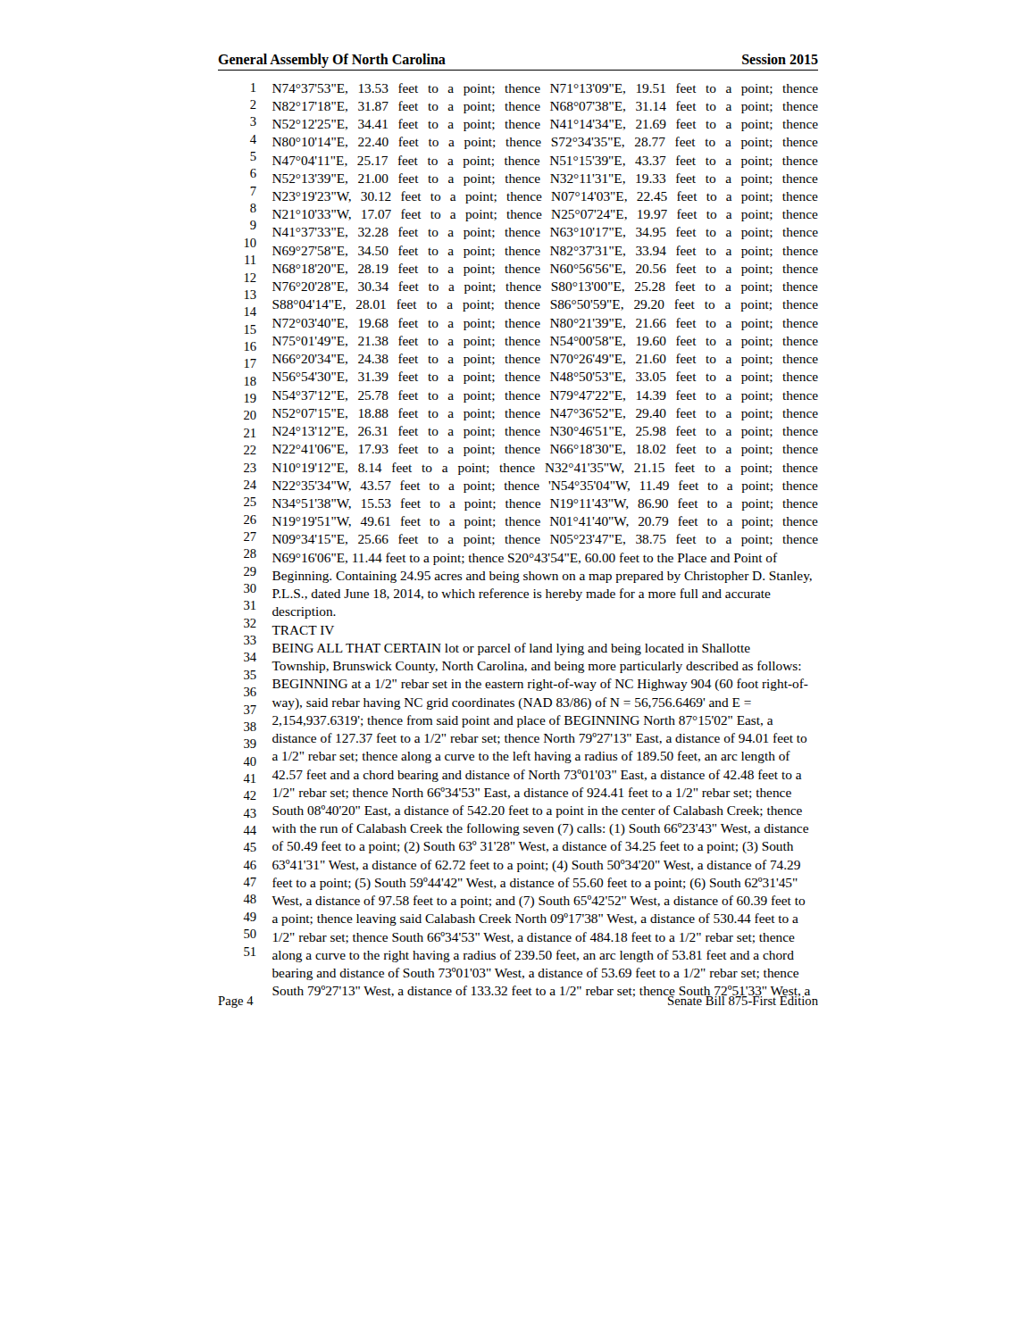General Assembly Of North Carolina
Session 2015
1
2
3
4
5
6
7
8
9
10
11
12
13
14
15
16
17
18
19
20
21
22
23
24
25
26
27
28
29
30
31
32
33
34
35
36
37
38
39
40
41
42
43
44
45
46
47
48
49
50
51
N74°37'53"E, 13.53 feet to apoint; thence N71°13'09"E, 19.51 feet to apoint; thence
N82°17'18"E, 31.87 feet to apoint; thence N68°07'38"E, 31.14 feet to apoint; thence
N52°12'25"E, 34.41 feet to apoint; thence N41°14'34"E, 21.69 feet to apoint; thence
N80°10'14"E, 22.40 feet to apoint; thence S72°34'35"E, 28.77 feet to apoint; thence
N47°04'11"E, 25.17 feet to apoint; thence N51°15'39"E, 43.37 feet to apoint; thence
N52°13'39"E, 21.00 feet to apoint; thence N32°11'31"E, 19.33 feet to apoint; thence
N23°19'23"W, 30.12 feet to apoint; thence N07°14'03"E, 22.45 feet to apoint; thence
N21°10'33"W, 17.07 feet to apoint; thence N25°07'24"E, 19.97 feet to apoint; thence
N41°37'33"E, 32.28 feet to apoint; thence N63°10'17"E, 34.95 feet to apoint; thence
N69°27'58"E, 34.50 feet to apoint; thence N82°37'31"E, 33.94 feet to apoint; thence
N68°18'20"E, 28.19 feet to apoint; thence N60°56'56"E, 20.56 feet to apoint; thence
N76°20'28"E, 30.34 feet to apoint; thence S80°13'00"E, 25.28 feet to apoint; thence
S88°04'14"E, 28.01 feet to apoint; thence S86°50'59"E, 29.20 feet to apoint; thence
N72°03'40"E, 19.68 feet to apoint; thence N80°21'39"E, 21.66 feet to apoint; thence
N75°01'49"E, 21.38 feet to apoint; thence N54°00'58"E, 19.60 feet to apoint; thence
N66°20'34"E, 24.38 feet to apoint; thence N70°26'49"E, 21.60 feet to apoint; thence
N56°54'30"E, 31.39 feet to apoint; thence N48°50'53"E, 33.05 feet to apoint; thence
N54°37'12"E, 25.78 feet to apoint; thence N79°47'22"E, 14.39 feet to apoint; thence
N52°07'15"E, 18.88 feet to apoint; thence N47°36'52"E, 29.40 feet to apoint; thence
N24°13'12"E, 26.31 feet to apoint; thence N30°46'51"E, 25.98 feet to apoint; thence
N22°41'06"E, 17.93 feet to apoint; thence N66°18'30"E, 18.02 feet to apoint; thence
N10°19'12"E, 8.14 feet to apoint; thence N32°41'35"W, 21.15 feet to apoint; thence
N22°35'34"W, 43.57 feet to apoint; thence'N54°35'04"W, 11.49 feet to apoint; thence
N34°51'38"W, 15.53 feet to apoint; thence N19°11'43"W, 86.90 feet to apoint; thence
N19°19'51"W, 49.61 feet to apoint; thence N01°41'40"W, 20.79 feet to apoint; thence
N09°34'15"E, 25.66 feet to apoint; thence N05°23'47"E, 38.75 feet to apoint; thence
N69°16'06"E, 11.44 feet to a point; thence S20°43'54"E, 60.00 feet to the Place and Point of
Beginning. Containing 24.95 acres and being shown on a map prepared by Christopher D. Stanley,
P.L.S., dated June 18, 2014, to which reference is hereby made for a more full and accurate
description.
TRACT IV
BEING ALL THAT CERTAIN lot or parcel of land lying and being located in Shallotte
Township, Brunswick County, North Carolina, and being more particularly described as follows:
BEGINNING at a 1/2" rebar set in the eastern right-of-way of NC Highway 904 (60 foot right-of-
way), said rebar having NC grid coordinates (NAD 83/86) of N = 56,756.6469' and E =
2,154,937.6319'; thence from said point and place of BEGINNING North 87°15'02" East, a
distance of 127.37 feet to a 1/2" rebar set; thence North 79º27'13" East, a distance of 94.01 feet to
a 1/2" rebar set; thence along a curve to the left having a radius of 189.50 feet, an arc length of
42.57 feet and a chord bearing and distance of North 73º01'03" East, a distance of 42.48 feet to a
1/2" rebar set; thence North 66º34'53" East, a distance of 924.41 feet to a 1/2" rebar set; thence
South 08º40'20" East, a distance of 542.20 feet to a point in the center of Calabash Creek; thence
with the run of Calabash Creek the following seven (7) calls: (1) South 66º23'43" West, a distance
of 50.49 feet to a point; (2) South 63º 31'28" West, a distance of 34.25 feet to a point; (3) South
63º41'31" West, a distance of 62.72 feet to a point; (4) South 50º34'20" West, a distance of 74.29
feet to a point; (5) South 59º44'42" West, a distance of 55.60 feet to a point; (6) South 62º31'45"
West, a distance of 97.58 feet to a point; and (7) South 65º42'52" West, a distance of 60.39 feet to
a point; thence leaving said Calabash Creek North 09º17'38" West, a distance of 530.44 feet to a
1/2" rebar set; thence South 66º34'53" West, a distance of 484.18 feet to a 1/2" rebar set; thence
along a curve to the right having a radius of 239.50 feet, an arc length of 53.81 feet and a chord
bearing and distance of South 73º01'03" West, a distance of 53.69 feet to a 1/2" rebar set; thence
South 79º27'13" West, a distance of 133.32 feet to a 1/2" rebar set; thence South 72º51'33" West, a
Page 4
Senate Bill 875-First Edition